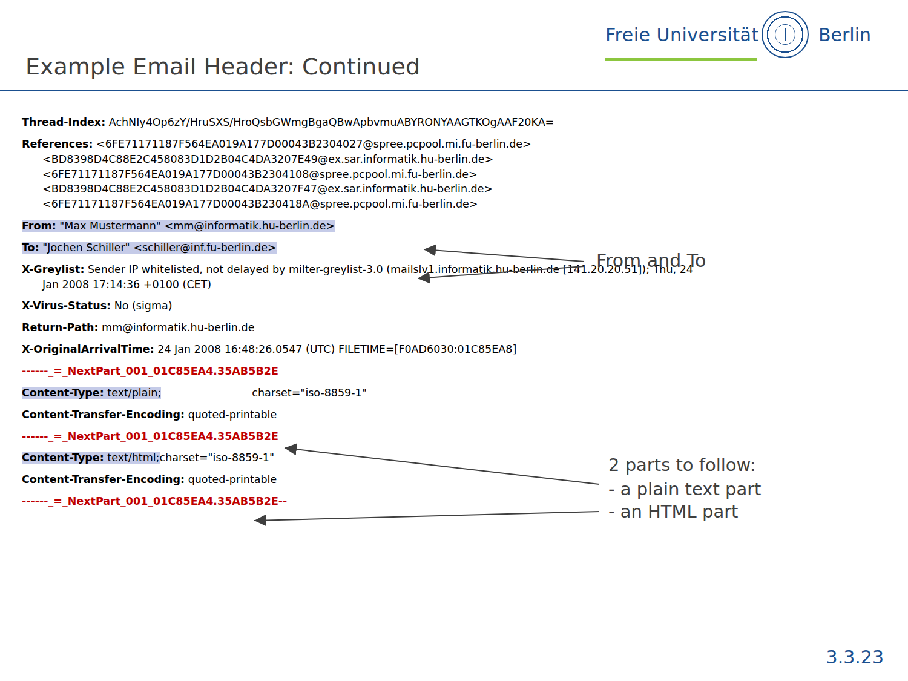Freie Universität
Berlin
Example Email Header: Continued
Thread-Index: AchNIy4Op6zY/HruSXS/HroQsbGWmgBgaQBwApbvmuABYRONYAAGTKOgAAF20KA=
References: <6FE71171187F564EA019A177D00043B2304027@spree.pcpool.mi.fu-berlin.de> <BD8398D4C88E2C458083D1D2B04C4DA3207E49@ex.sar.informatik.hu-berlin.de> <6FE71171187F564EA019A177D00043B2304108@spree.pcpool.mi.fu-berlin.de> <BD8398D4C88E2C458083D1D2B04C4DA3207F47@ex.sar.informatik.hu-berlin.de> <6FE71171187F564EA019A177D00043B230418A@spree.pcpool.mi.fu-berlin.de>
From: "Max Mustermann" <mm@informatik.hu-berlin.de>
To: "Jochen Schiller" <schiller@inf.fu-berlin.de>
X-Greylist: Sender IP whitelisted, not delayed by milter-greylist-3.0 (mailslv1.informatik.hu-berlin.de [141.20.20.51]); Thu, 24 Jan 2008 17:14:36 +0100 (CET)
X-Virus-Status: No (sigma)
Return-Path: mm@informatik.hu-berlin.de
X-OriginalArrivalTime: 24 Jan 2008 16:48:26.0547 (UTC) FILETIME=[F0AD6030:01C85EA8]
------_=_NextPart_001_01C85EA4.35AB5B2E
Content-Type: text/plain; charset="iso-8859-1"
Content-Transfer-Encoding: quoted-printable
------_=_NextPart_001_01C85EA4.35AB5B2E
Content-Type: text/html; charset="iso-8859-1"
Content-Transfer-Encoding: quoted-printable
------_=_NextPart_001_01C85EA4.35AB5B2E--
From and To
2 parts to follow:
a plain text part
an HTML part
3.3.23